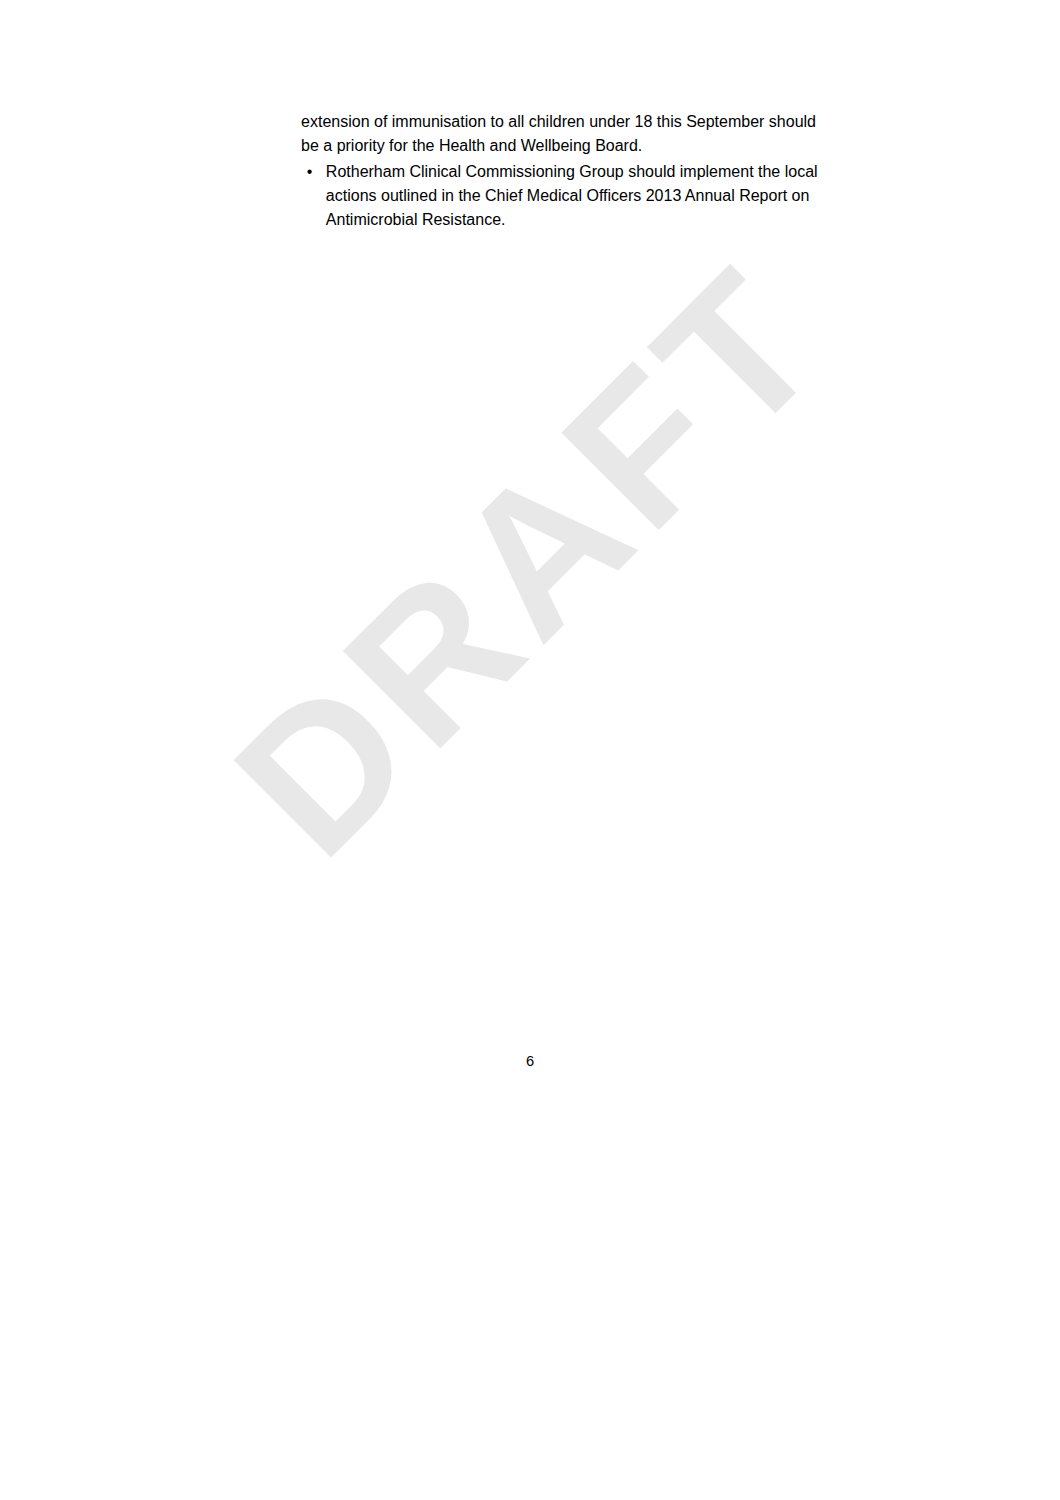DRAFT
extension of immunisation to all children under 18 this September should be a priority for the Health and Wellbeing Board.
Rotherham Clinical Commissioning Group should implement the local actions outlined in the Chief Medical Officers 2013 Annual Report on Antimicrobial Resistance.
6